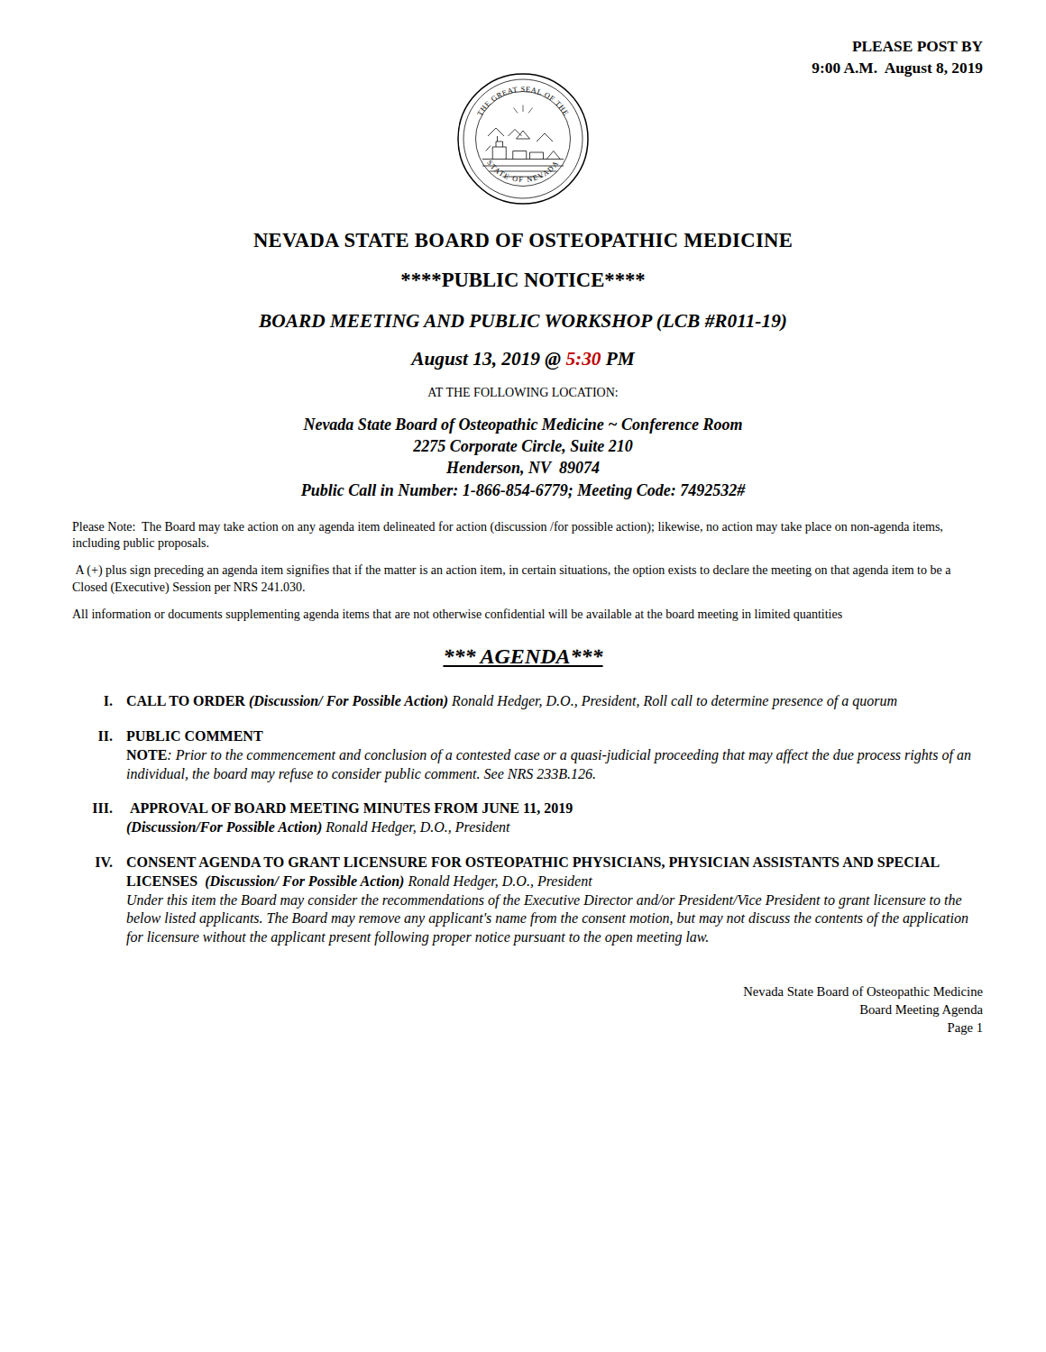PLEASE POST BY
9:00 A.M. August 8, 2019
THE GREAT SEAL OF THE STATE OF NEVADA
NEVADA STATE BOARD OF OSTEOPATHIC MEDICINE
****PUBLIC NOTICE****
BOARD MEETING AND PUBLIC WORKSHOP (LCB #R011-19)
August 13, 2019 @ 5:30 PM
AT THE FOLLOWING LOCATION:
Nevada State Board of Osteopathic Medicine ~ Conference Room
2275 Corporate Circle, Suite 210
Henderson, NV 89074
Public Call in Number: 1-866-854-6779; Meeting Code: 7492532#
Please Note: The Board may take action on any agenda item delineated for action (discussion /for possible action); likewise, no action may take place on non-agenda items, including public proposals.
A (+) plus sign preceding an agenda item signifies that if the matter is an action item, in certain situations, the option exists to declare the meeting on that agenda item to be a Closed (Executive) Session per NRS 241.030.
All information or documents supplementing agenda items that are not otherwise confidential will be available at the board meeting in limited quantities
*** AGENDA***
CALL TO ORDER (Discussion/ For Possible Action) Ronald Hedger, D.O., President, Roll call to determine presence of a quorum
PUBLIC COMMENT
NOTE: Prior to the commencement and conclusion of a contested case or a quasi-judicial proceeding that may affect the due process rights of an individual, the board may refuse to consider public comment. See NRS 233B.126.
APPROVAL OF BOARD MEETING MINUTES FROM JUNE 11, 2019
(Discussion/For Possible Action) Ronald Hedger, D.O., President
CONSENT AGENDA TO GRANT LICENSURE FOR OSTEOPATHIC PHYSICIANS, PHYSICIAN ASSISTANTS AND SPECIAL LICENSES (Discussion/ For Possible Action) Ronald Hedger, D.O., President
Under this item the Board may consider the recommendations of the Executive Director and/or President/Vice President to grant licensure to the below listed applicants. The Board may remove any applicant's name from the consent motion, but may not discuss the contents of the application for licensure without the applicant present following proper notice pursuant to the open meeting law.
Nevada State Board of Osteopathic Medicine
Board Meeting Agenda
Page 1